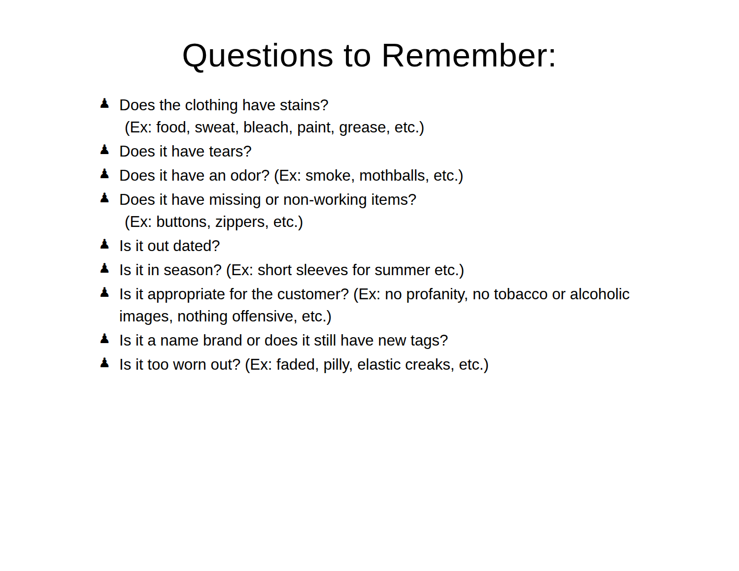Questions to Remember:
Does the clothing have stains? (Ex: food, sweat, bleach, paint, grease, etc.)
Does it have tears?
Does it have an odor? (Ex: smoke, mothballs, etc.)
Does it have missing or non-working items? (Ex: buttons, zippers, etc.)
Is it out dated?
Is it in season? (Ex: short sleeves for summer etc.)
Is it appropriate for the customer? (Ex: no profanity, no tobacco or alcoholic images, nothing offensive, etc.)
Is it a name brand or does it still have new tags?
Is it too worn out? (Ex: faded, pilly, elastic creaks, etc.)